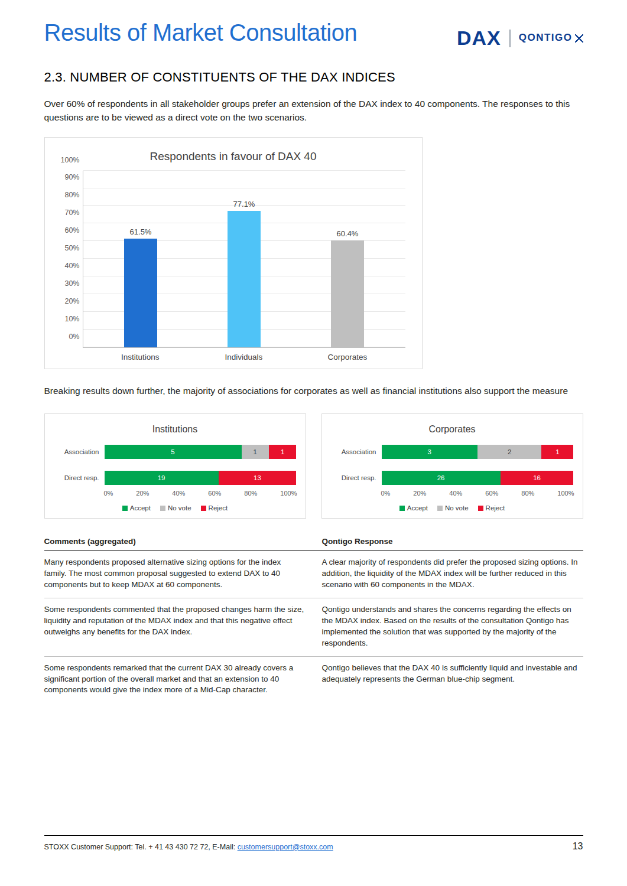Results of Market Consultation
DAX QONTIGO
2.3. NUMBER OF CONSTITUENTS OF THE DAX INDICES
Over 60% of respondents in all stakeholder groups prefer an extension of the DAX index to 40 components. The responses to this questions are to be viewed as a direct vote on the two scenarios.
Respondents in favour of DAX 40
0% 10% 20% 30% 40% 50% 60% 70% 80% 90% 100%
61.5%
77.1%
60.4%
Institutions Individuals Corporates
Breaking results down further, the majority of associations for corporates as well as financial institutions also support the measure
Institutions
Association
5
1
1
Direct resp.
19
0
13
0% 20% 40% 60% 80% 100%
Accept No vote Reject
Corporates
Association
3
2
1
Direct resp.
26
0
16
0% 20% 40% 60% 80% 100%
Accept No vote Reject
| Comments (aggregated) | Qontigo Response |
| --- | --- |
| Many respondents proposed alternative sizing options for the index family. The most common proposal suggested to extend DAX to 40 components but to keep MDAX at 60 components. | A clear majority of respondents did prefer the proposed sizing options. In addition, the liquidity of the MDAX index will be further reduced in this scenario with 60 components in the MDAX. |
| Some respondents commented that the proposed changes harm the size, liquidity and reputation of the MDAX index and that this negative effect outweighs any benefits for the DAX index. | Qontigo understands and shares the concerns regarding the effects on the MDAX index. Based on the results of the consultation Qontigo has implemented the solution that was supported by the majority of the respondents. |
| Some respondents remarked that the current DAX 30 already covers a significant portion of the overall market and that an extension to 40 components would give the index more of a Mid-Cap character. | Qontigo believes that the DAX 40 is sufficiently liquid and investable and adequately represents the German blue-chip segment. |
STOXX Customer Support: Tel. + 41 43 430 72 72, E-Mail: customersupport@stoxx.com
13